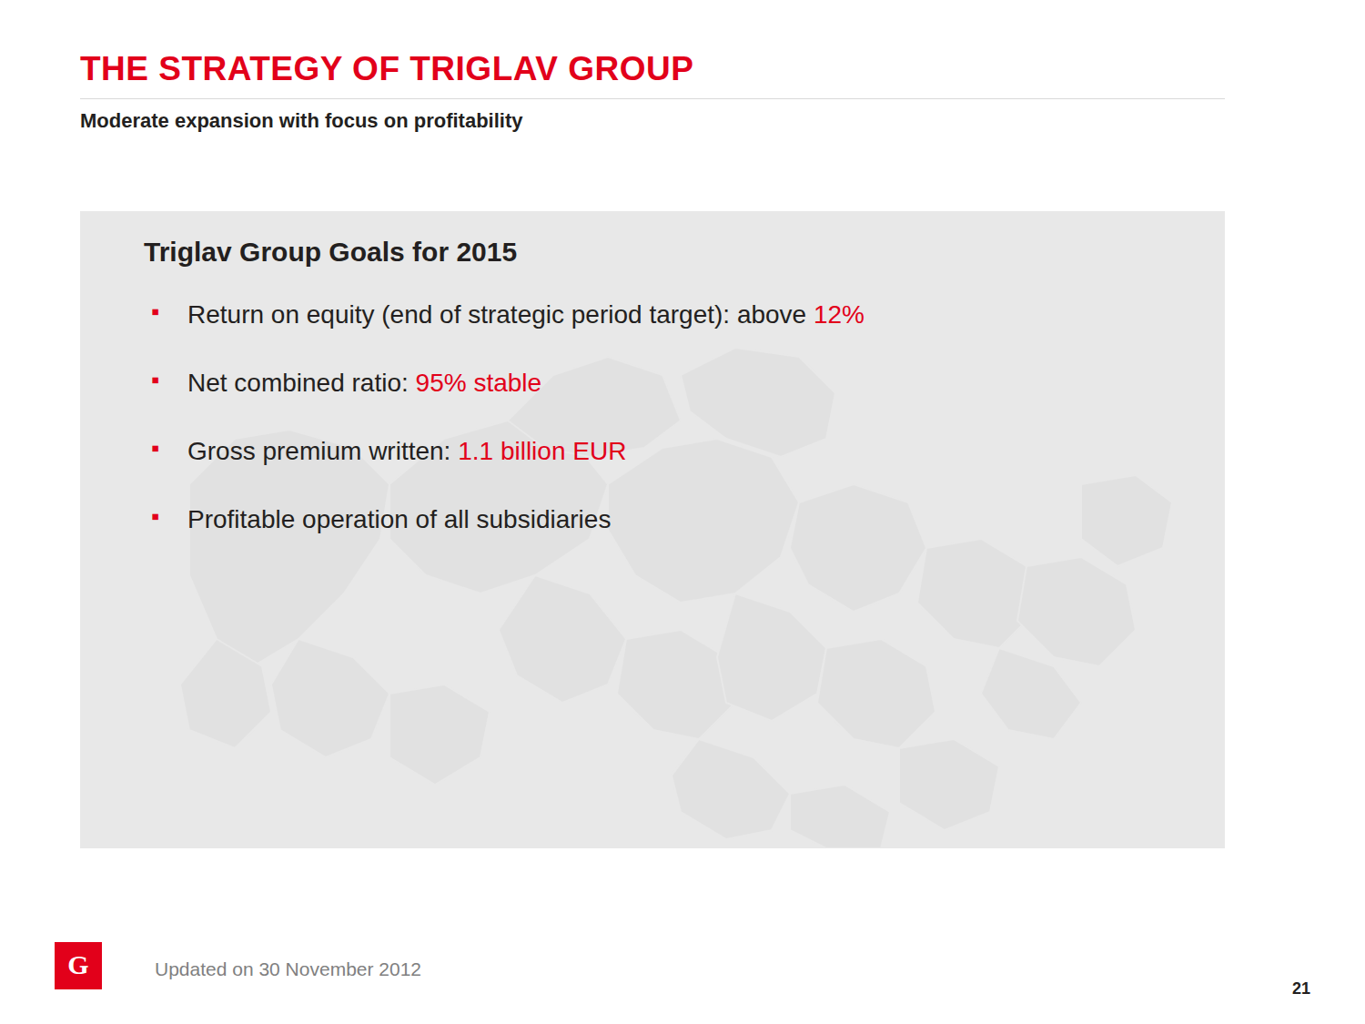The Strategy of Triglav Group
Moderate expansion with focus on profitability
Triglav Group Goals for 2015
Return on equity (end of strategic period target): above 12%
Net combined ratio: 95% stable
Gross premium written: 1.1 billion EUR
Profitable operation of all subsidiaries
G
Updated on 30 November 2012
21